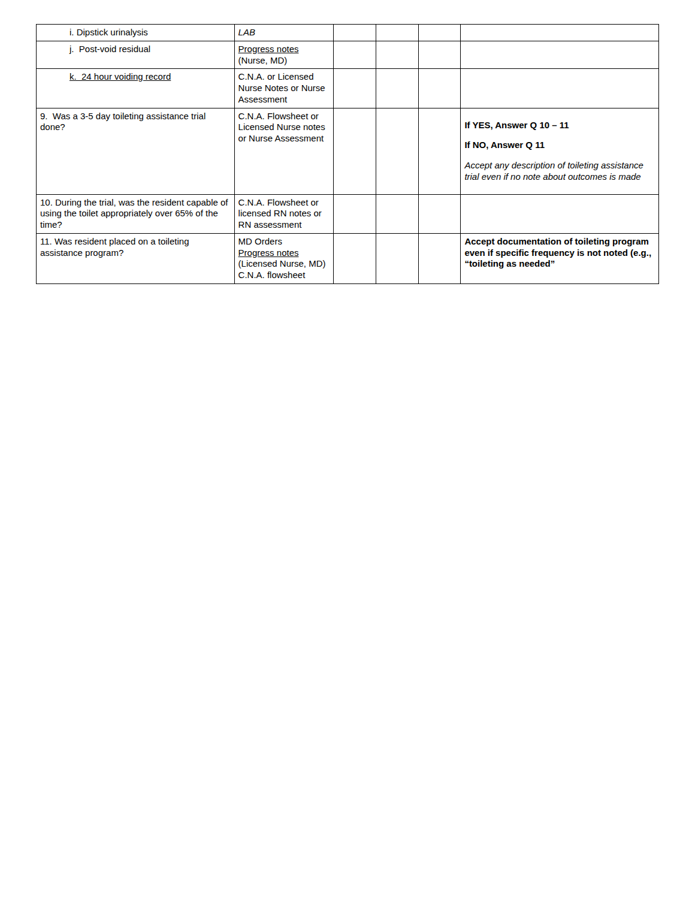| i. Dipstick urinalysis | LAB | | | | |
| j. Post-void residual | Progress notes (Nurse, MD) | | | | |
| k. 24 hour voiding record | C.N.A. or Licensed Nurse Notes or Nurse Assessment | | | | |
| 9. Was a 3-5 day toileting assistance trial done? | C.N.A. Flowsheet or Licensed Nurse notes or Nurse Assessment | | | | If YES, Answer Q 10 – 11 If NO, Answer Q 11 Accept any description of toileting assistance trial even if no note about outcomes is made |
| 10. During the trial, was the resident capable of using the toilet appropriately over 65% of the time? | C.N.A. Flowsheet or licensed RN notes or RN assessment | | | | |
| 11. Was resident placed on a toileting assistance program? | MD Orders Progress notes (Licensed Nurse, MD) C.N.A. flowsheet | | | | Accept documentation of toileting program even if specific frequency is not noted (e.g., “toileting as needed” |